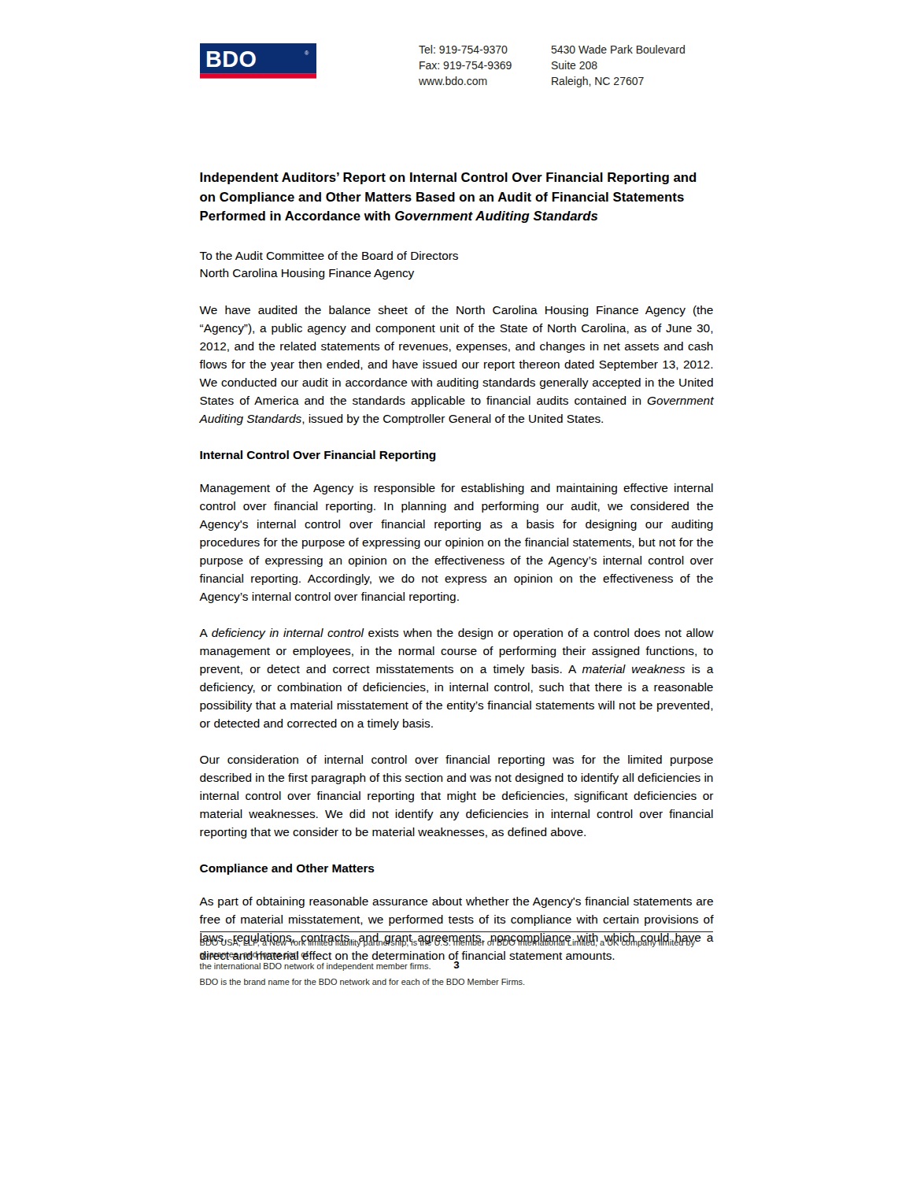BDO ®
Tel: 919-754-9370
Fax: 919-754-9369
www.bdo.com
5430 Wade Park Boulevard
Suite 208
Raleigh, NC 27607
Independent Auditors’ Report on Internal Control Over Financial Reporting and on Compliance and Other Matters Based on an Audit of Financial Statements Performed in Accordance with Government Auditing Standards
To the Audit Committee of the Board of Directors
North Carolina Housing Finance Agency
We have audited the balance sheet of the North Carolina Housing Finance Agency (the “Agency”), a public agency and component unit of the State of North Carolina, as of June 30, 2012, and the related statements of revenues, expenses, and changes in net assets and cash flows for the year then ended, and have issued our report thereon dated September 13, 2012. We conducted our audit in accordance with auditing standards generally accepted in the United States of America and the standards applicable to financial audits contained in Government Auditing Standards, issued by the Comptroller General of the United States.
Internal Control Over Financial Reporting
Management of the Agency is responsible for establishing and maintaining effective internal control over financial reporting. In planning and performing our audit, we considered the Agency's internal control over financial reporting as a basis for designing our auditing procedures for the purpose of expressing our opinion on the financial statements, but not for the purpose of expressing an opinion on the effectiveness of the Agency’s internal control over financial reporting. Accordingly, we do not express an opinion on the effectiveness of the Agency’s internal control over financial reporting.
A deficiency in internal control exists when the design or operation of a control does not allow management or employees, in the normal course of performing their assigned functions, to prevent, or detect and correct misstatements on a timely basis. A material weakness is a deficiency, or combination of deficiencies, in internal control, such that there is a reasonable possibility that a material misstatement of the entity’s financial statements will not be prevented, or detected and corrected on a timely basis.
Our consideration of internal control over financial reporting was for the limited purpose described in the first paragraph of this section and was not designed to identify all deficiencies in internal control over financial reporting that might be deficiencies, significant deficiencies or material weaknesses. We did not identify any deficiencies in internal control over financial reporting that we consider to be material weaknesses, as defined above.
Compliance and Other Matters
As part of obtaining reasonable assurance about whether the Agency's financial statements are free of material misstatement, we performed tests of its compliance with certain provisions of laws, regulations, contracts, and grant agreements, noncompliance with which could have a direct and material effect on the determination of financial statement amounts.
3
BDO USA, LLP, a New York limited liability partnership, is the U.S. member of BDO International Limited, a UK company limited by guarantee, and forms part of
the international BDO network of independent member firms.
BDO is the brand name for the BDO network and for each of the BDO Member Firms.